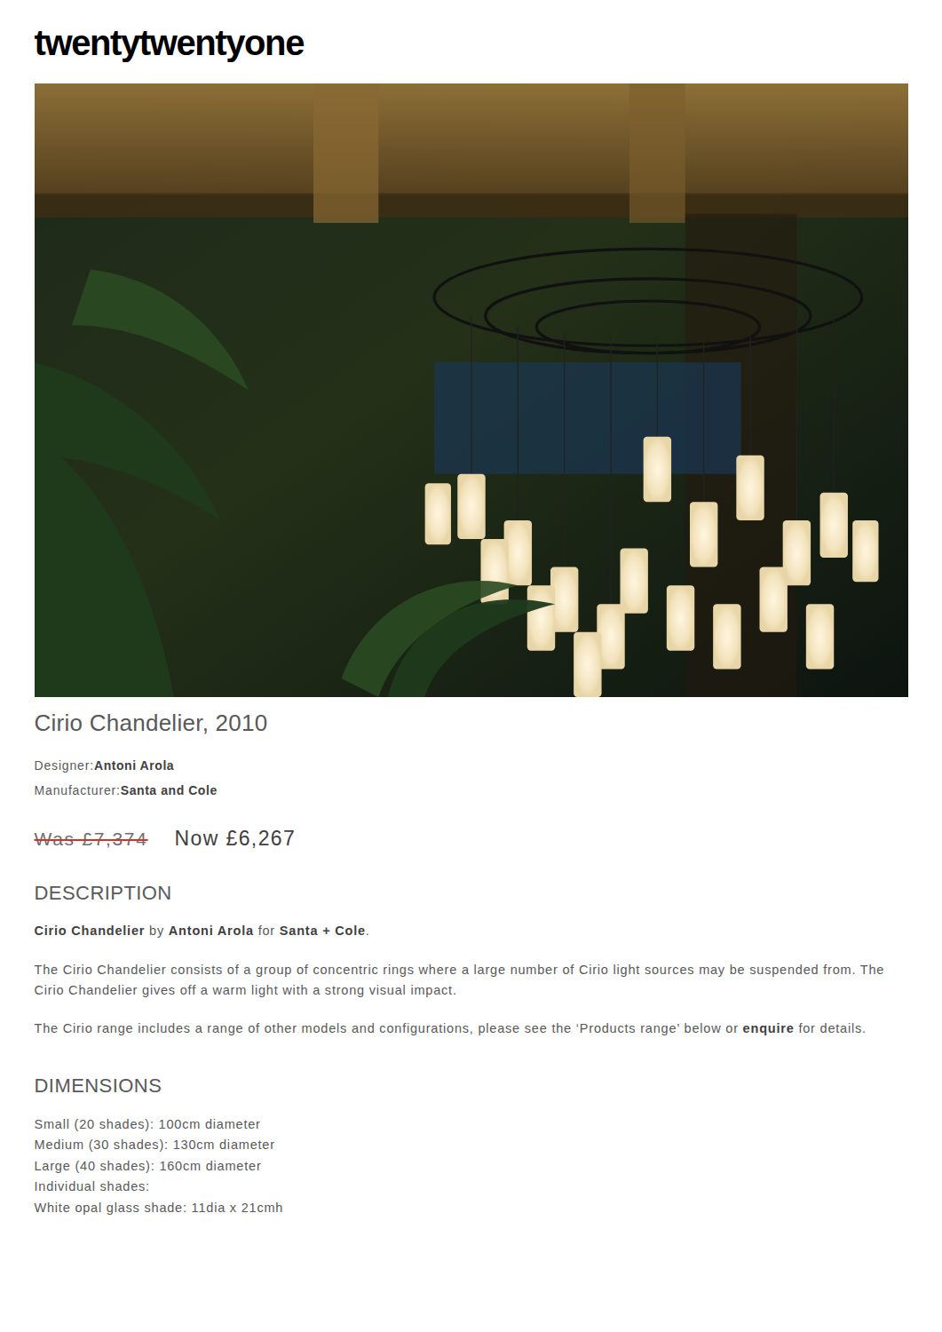twentytwentyone
Cirio Chandelier, 2010
Designer:Antoni Arola
Manufacturer:Santa and Cole
Was £7,374 Now £6,267
DESCRIPTION
Cirio Chandelier by Antoni Arola for Santa + Cole.
The Cirio Chandelier consists of a group of concentric rings where a large number of Cirio light sources may be suspended from. The Cirio Chandelier gives off a warm light with a strong visual impact.
The Cirio range includes a range of other models and configurations, please see the ‘Products range’ below or enquire for details.
DIMENSIONS
Small (20 shades): 100cm diameter
Medium (30 shades): 130cm diameter
Large (40 shades): 160cm diameter
Individual shades:
White opal glass shade: 11dia x 21cmh